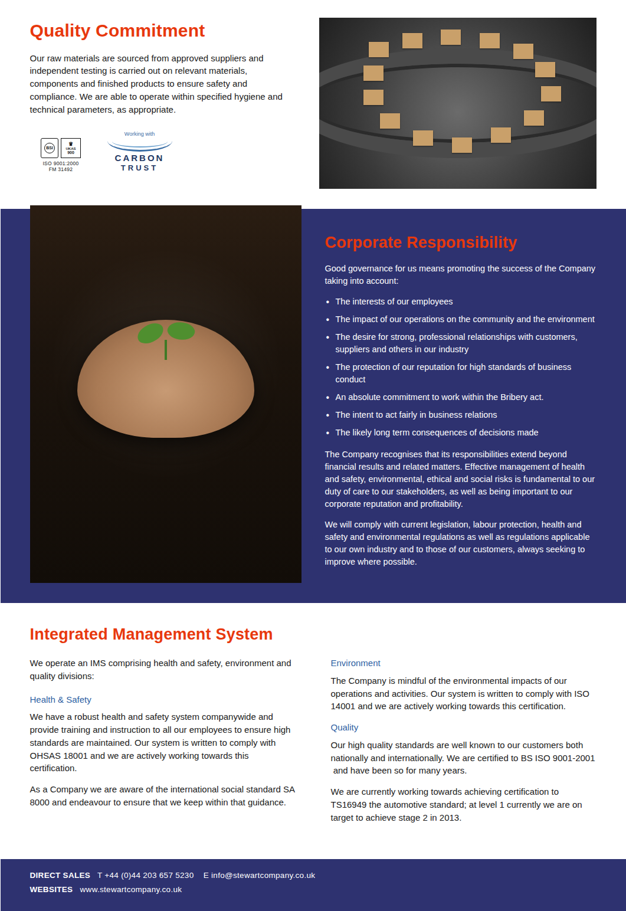Quality Commitment
Our raw materials are sourced from approved suppliers and independent testing is carried out on relevant materials, components and finished products to ensure safety and compliance. We are able to operate within specified hygiene and technical parameters, as appropriate.
BSI
♛
UKAS
900
ISO 9001:2000
FM 31492
Working with
CARBONTRUST
Corporate Responsibility
Good governance for us means promoting the success of the Company taking into account:
The interests of our employees
The impact of our operations on the community and the environment
The desire for strong, professional relationships with customers, suppliers and others in our industry
The protection of our reputation for high standards of business conduct
An absolute commitment to work within the Bribery act.
The intent to act fairly in business relations
The likely long term consequences of decisions made
The Company recognises that its responsibilities extend beyond financial results and related matters. Effective management of health and safety, environmental, ethical and social risks is fundamental to our duty of care to our stakeholders, as well as being important to our corporate reputation and profitability.
We will comply with current legislation, labour protection, health and safety and environmental regulations as well as regulations applicable to our own industry and to those of our customers, always seeking to improve where possible.
Integrated Management System
We operate an IMS comprising health and safety, environment and quality divisions:
Health & Safety
We have a robust health and safety system companywide and provide training and instruction to all our employees to ensure high standards are maintained. Our system is written to comply with OHSAS 18001 and we are actively working towards this certification.
As a Company we are aware of the international social standard SA 8000 and endeavour to ensure that we keep within that guidance.
Environment
The Company is mindful of the environmental impacts of our operations and activities. Our system is written to comply with ISO 14001 and we are actively working towards this certification.
Quality
Our high quality standards are well known to our customers both nationally and internationally. We are certified to BS ISO 9001-2001 and have been so for many years.
We are currently working towards achieving certification to TS16949 the automotive standard; at level 1 currently we are on target to achieve stage 2 in 2013.
DIRECT SALES T +44 (0)44 203 657 5230 E info@stewartcompany.co.uk
WEBSITES www.stewartcompany.co.uk